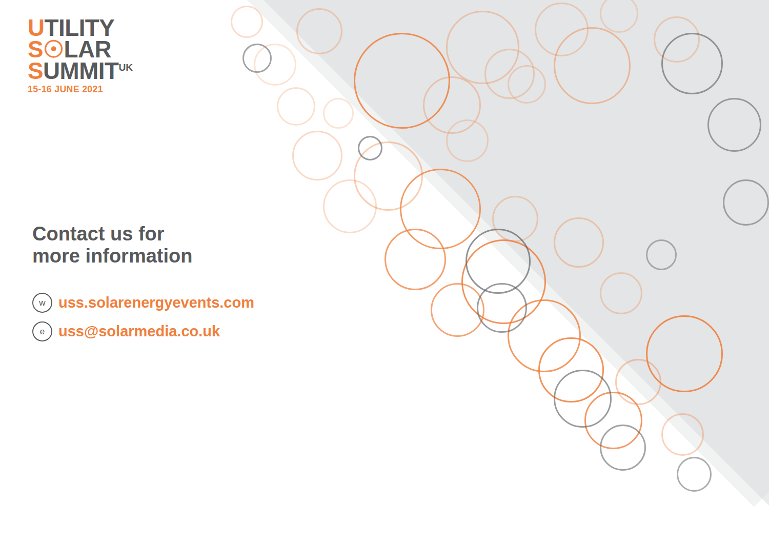UTILITY
S☉LAR
SUMMITUK
15-16 JUNE 2021
Contact us for
more information
w uss.solarenergyevents.com
e uss@solarmedia.co.uk